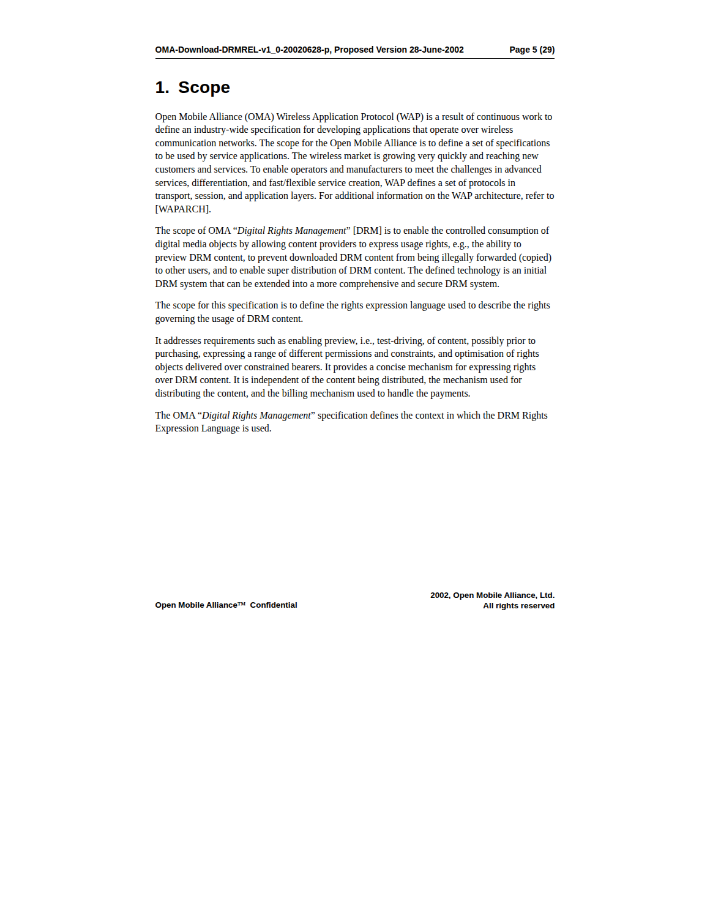OMA-Download-DRMREL-v1_0-20020628-p, Proposed Version 28-June-2002 Page 5 (29)
1. Scope
Open Mobile Alliance (OMA) Wireless Application Protocol (WAP) is a result of continuous work to define an industry-wide specification for developing applications that operate over wireless communication networks. The scope for the Open Mobile Alliance is to define a set of specifications to be used by service applications. The wireless market is growing very quickly and reaching new customers and services. To enable operators and manufacturers to meet the challenges in advanced services, differentiation, and fast/flexible service creation, WAP defines a set of protocols in transport, session, and application layers. For additional information on the WAP architecture, refer to [WAPARCH].
The scope of OMA “Digital Rights Management” [DRM] is to enable the controlled consumption of digital media objects by allowing content providers to express usage rights, e.g., the ability to preview DRM content, to prevent downloaded DRM content from being illegally forwarded (copied) to other users, and to enable super distribution of DRM content. The defined technology is an initial DRM system that can be extended into a more comprehensive and secure DRM system.
The scope for this specification is to define the rights expression language used to describe the rights governing the usage of DRM content.
It addresses requirements such as enabling preview, i.e., test-driving, of content, possibly prior to purchasing, expressing a range of different permissions and constraints, and optimisation of rights objects delivered over constrained bearers. It provides a concise mechanism for expressing rights over DRM content. It is independent of the content being distributed, the mechanism used for distributing the content, and the billing mechanism used to handle the payments.
The OMA “Digital Rights Management” specification defines the context in which the DRM Rights Expression Language is used.
Open Mobile Alliance™ Confidential  2002, Open Mobile Alliance, Ltd.
All rights reserved